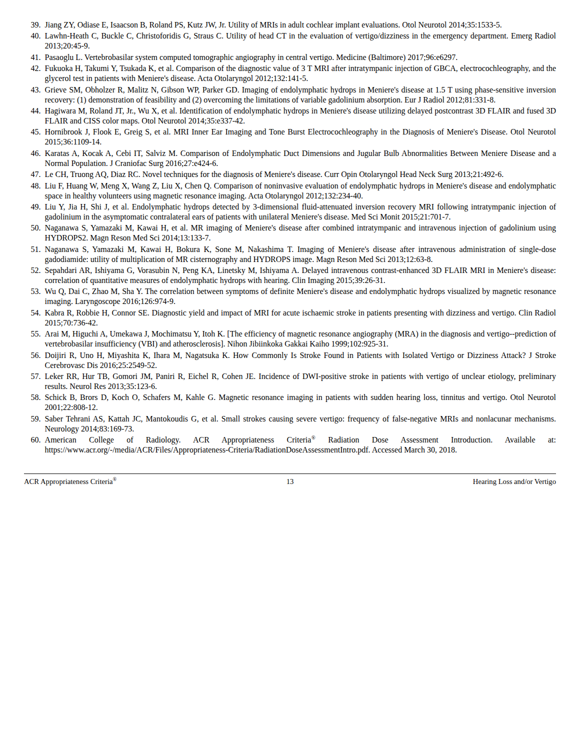Jiang ZY, Odiase E, Isaacson B, Roland PS, Kutz JW, Jr. Utility of MRIs in adult cochlear implant evaluations. Otol Neurotol 2014;35:1533-5.
Lawhn-Heath C, Buckle C, Christoforidis G, Straus C. Utility of head CT in the evaluation of vertigo/dizziness in the emergency department. Emerg Radiol 2013;20:45-9.
Pasaoglu L. Vertebrobasilar system computed tomographic angiography in central vertigo. Medicine (Baltimore) 2017;96:e6297.
Fukuoka H, Takumi Y, Tsukada K, et al. Comparison of the diagnostic value of 3 T MRI after intratympanic injection of GBCA, electrocochleography, and the glycerol test in patients with Meniere's disease. Acta Otolaryngol 2012;132:141-5.
Grieve SM, Obholzer R, Malitz N, Gibson WP, Parker GD. Imaging of endolymphatic hydrops in Meniere's disease at 1.5 T using phase-sensitive inversion recovery: (1) demonstration of feasibility and (2) overcoming the limitations of variable gadolinium absorption. Eur J Radiol 2012;81:331-8.
Hagiwara M, Roland JT, Jr., Wu X, et al. Identification of endolymphatic hydrops in Meniere's disease utilizing delayed postcontrast 3D FLAIR and fused 3D FLAIR and CISS color maps. Otol Neurotol 2014;35:e337-42.
Hornibrook J, Flook E, Greig S, et al. MRI Inner Ear Imaging and Tone Burst Electrocochleography in the Diagnosis of Meniere's Disease. Otol Neurotol 2015;36:1109-14.
Karatas A, Kocak A, Cebi IT, Salviz M. Comparison of Endolymphatic Duct Dimensions and Jugular Bulb Abnormalities Between Meniere Disease and a Normal Population. J Craniofac Surg 2016;27:e424-6.
Le CH, Truong AQ, Diaz RC. Novel techniques for the diagnosis of Meniere's disease. Curr Opin Otolaryngol Head Neck Surg 2013;21:492-6.
Liu F, Huang W, Meng X, Wang Z, Liu X, Chen Q. Comparison of noninvasive evaluation of endolymphatic hydrops in Meniere's disease and endolymphatic space in healthy volunteers using magnetic resonance imaging. Acta Otolaryngol 2012;132:234-40.
Liu Y, Jia H, Shi J, et al. Endolymphatic hydrops detected by 3-dimensional fluid-attenuated inversion recovery MRI following intratympanic injection of gadolinium in the asymptomatic contralateral ears of patients with unilateral Meniere's disease. Med Sci Monit 2015;21:701-7.
Naganawa S, Yamazaki M, Kawai H, et al. MR imaging of Meniere's disease after combined intratympanic and intravenous injection of gadolinium using HYDROPS2. Magn Reson Med Sci 2014;13:133-7.
Naganawa S, Yamazaki M, Kawai H, Bokura K, Sone M, Nakashima T. Imaging of Meniere's disease after intravenous administration of single-dose gadodiamide: utility of multiplication of MR cisternography and HYDROPS image. Magn Reson Med Sci 2013;12:63-8.
Sepahdari AR, Ishiyama G, Vorasubin N, Peng KA, Linetsky M, Ishiyama A. Delayed intravenous contrast-enhanced 3D FLAIR MRI in Meniere's disease: correlation of quantitative measures of endolymphatic hydrops with hearing. Clin Imaging 2015;39:26-31.
Wu Q, Dai C, Zhao M, Sha Y. The correlation between symptoms of definite Meniere's disease and endolymphatic hydrops visualized by magnetic resonance imaging. Laryngoscope 2016;126:974-9.
Kabra R, Robbie H, Connor SE. Diagnostic yield and impact of MRI for acute ischaemic stroke in patients presenting with dizziness and vertigo. Clin Radiol 2015;70:736-42.
Arai M, Higuchi A, Umekawa J, Mochimatsu Y, Itoh K. [The efficiency of magnetic resonance angiography (MRA) in the diagnosis and vertigo--prediction of vertebrobasilar insufficiency (VBI) and atherosclerosis]. Nihon Jibiinkoka Gakkai Kaiho 1999;102:925-31.
Doijiri R, Uno H, Miyashita K, Ihara M, Nagatsuka K. How Commonly Is Stroke Found in Patients with Isolated Vertigo or Dizziness Attack? J Stroke Cerebrovasc Dis 2016;25:2549-52.
Leker RR, Hur TB, Gomori JM, Paniri R, Eichel R, Cohen JE. Incidence of DWI-positive stroke in patients with vertigo of unclear etiology, preliminary results. Neurol Res 2013;35:123-6.
Schick B, Brors D, Koch O, Schafers M, Kahle G. Magnetic resonance imaging in patients with sudden hearing loss, tinnitus and vertigo. Otol Neurotol 2001;22:808-12.
Saber Tehrani AS, Kattah JC, Mantokoudis G, et al. Small strokes causing severe vertigo: frequency of false-negative MRIs and nonlacunar mechanisms. Neurology 2014;83:169-73.
American College of Radiology. ACR Appropriateness Criteria® Radiation Dose Assessment Introduction. Available at: https://www.acr.org/-/media/ACR/Files/Appropriateness-Criteria/RadiationDoseAssessmentIntro.pdf. Accessed March 30, 2018.
ACR Appropriateness Criteria®
13
Hearing Loss and/or Vertigo